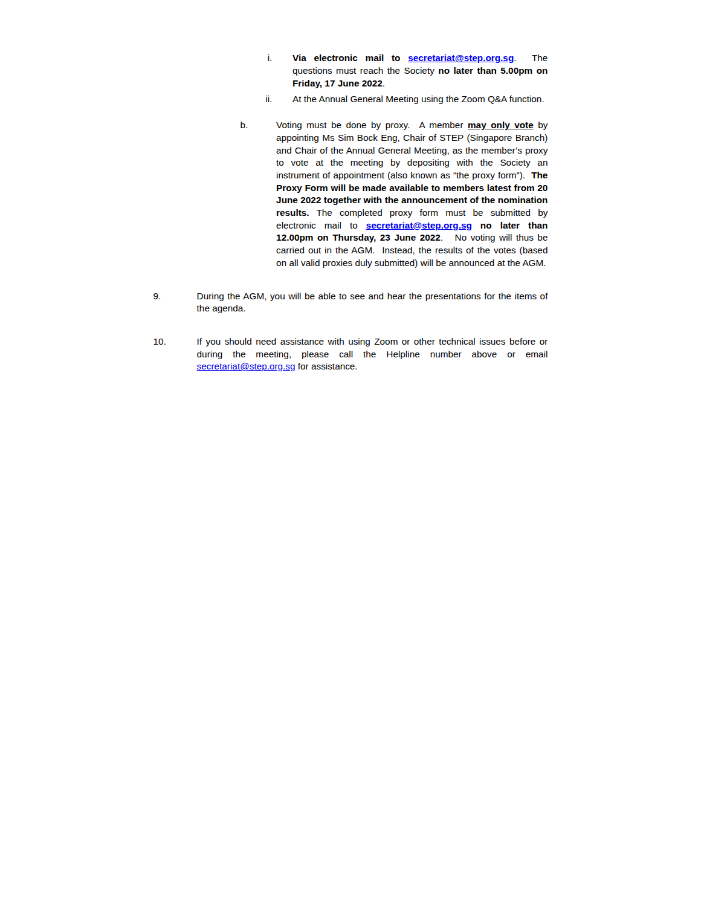| i. | Via electronic mail to secretariat@step.org.sg . The questions must reach the Society no later than 5.00pm on Friday, 17 June 2022 . |
| ii. | At the Annual General Meeting using the Zoom Q&A function. |
| | b. | Voting must be done by proxy. A member may only vote by appointing Ms Sim Bock Eng, Chair of STEP (Singapore Branch) and Chair of the Annual General Meeting, as the member’s proxy to vote at the meeting by depositing with the Society an instrument of appointment (also known as “the proxy form”). The Proxy Form will be made available to members latest from 20 June 2022 together with the announcement of the nomination results. The completed proxy form must be submitted by electronic mail to secretariat@step.org.sg no later than 12.00pm on Thursday, 23 June 2022 . No voting will thus be carried out in the AGM. Instead, the results of the votes (based on all valid proxies duly submitted) will be announced at the AGM. |
| 9. | During the AGM, you will be able to see and hear the presentations for the items of the agenda. |
| 10. | If you should need assistance with using Zoom or other technical issues before or during the meeting, please call the Helpline number above or email secretariat@step.org.sg for assistance. |